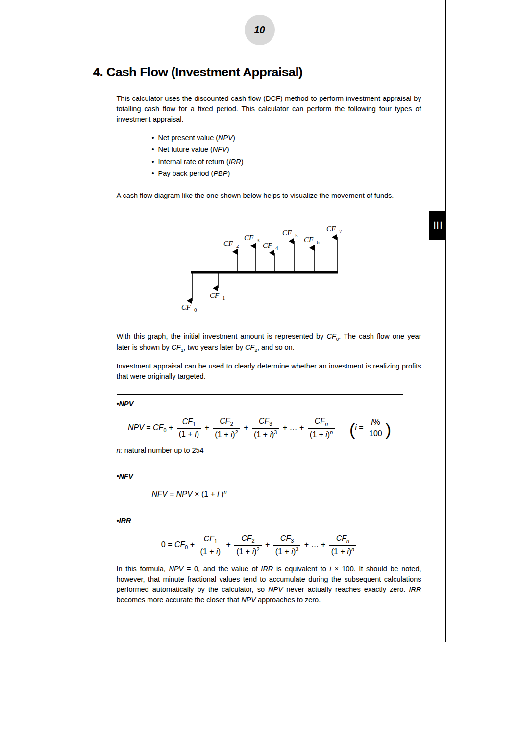☰
10
4. Cash Flow (Investment Appraisal)
This calculator uses the discounted cash flow (DCF) method to perform investment appraisal by totalling cash flow for a fixed period. This calculator can perform the following four types of investment appraisal.
Net present value (NPV)
Net future value (NFV)
Internal rate of return (IRR)
Pay back period (PBP)
A cash flow diagram like the one shown below helps to visualize the movement of funds.
CF 0 CF 1 CF 2 CF 3 CF 4 CF 5 CF 6 CF 7
With this graph, the initial investment amount is represented by CF0. The cash flow one year later is shown by CF1, two years later by CF2, and so on.
Investment appraisal can be used to clearly determine whether an investment is realizing profits that were originally targeted.
•NPV
NPV = CF0 + CF1(1 + i) + CF2(1 + i)2 + CF3(1 + i)3 + … + CFn(1 + i)n (i = I% 100)
n: natural number up to 254
•NFV
NFV = NPV × (1 + i )n
•IRR
0 = CF0 + CF1(1 + i) + CF2(1 + i)2 + CF3(1 + i)3 + … + CFn(1 + i)n
In this formula, NPV = 0, and the value of IRR is equivalent to i × 100. It should be noted, however, that minute fractional values tend to accumulate during the subsequent calculations performed automatically by the calculator, so NPV never actually reaches exactly zero. IRR becomes more accurate the closer that NPV approaches to zero.